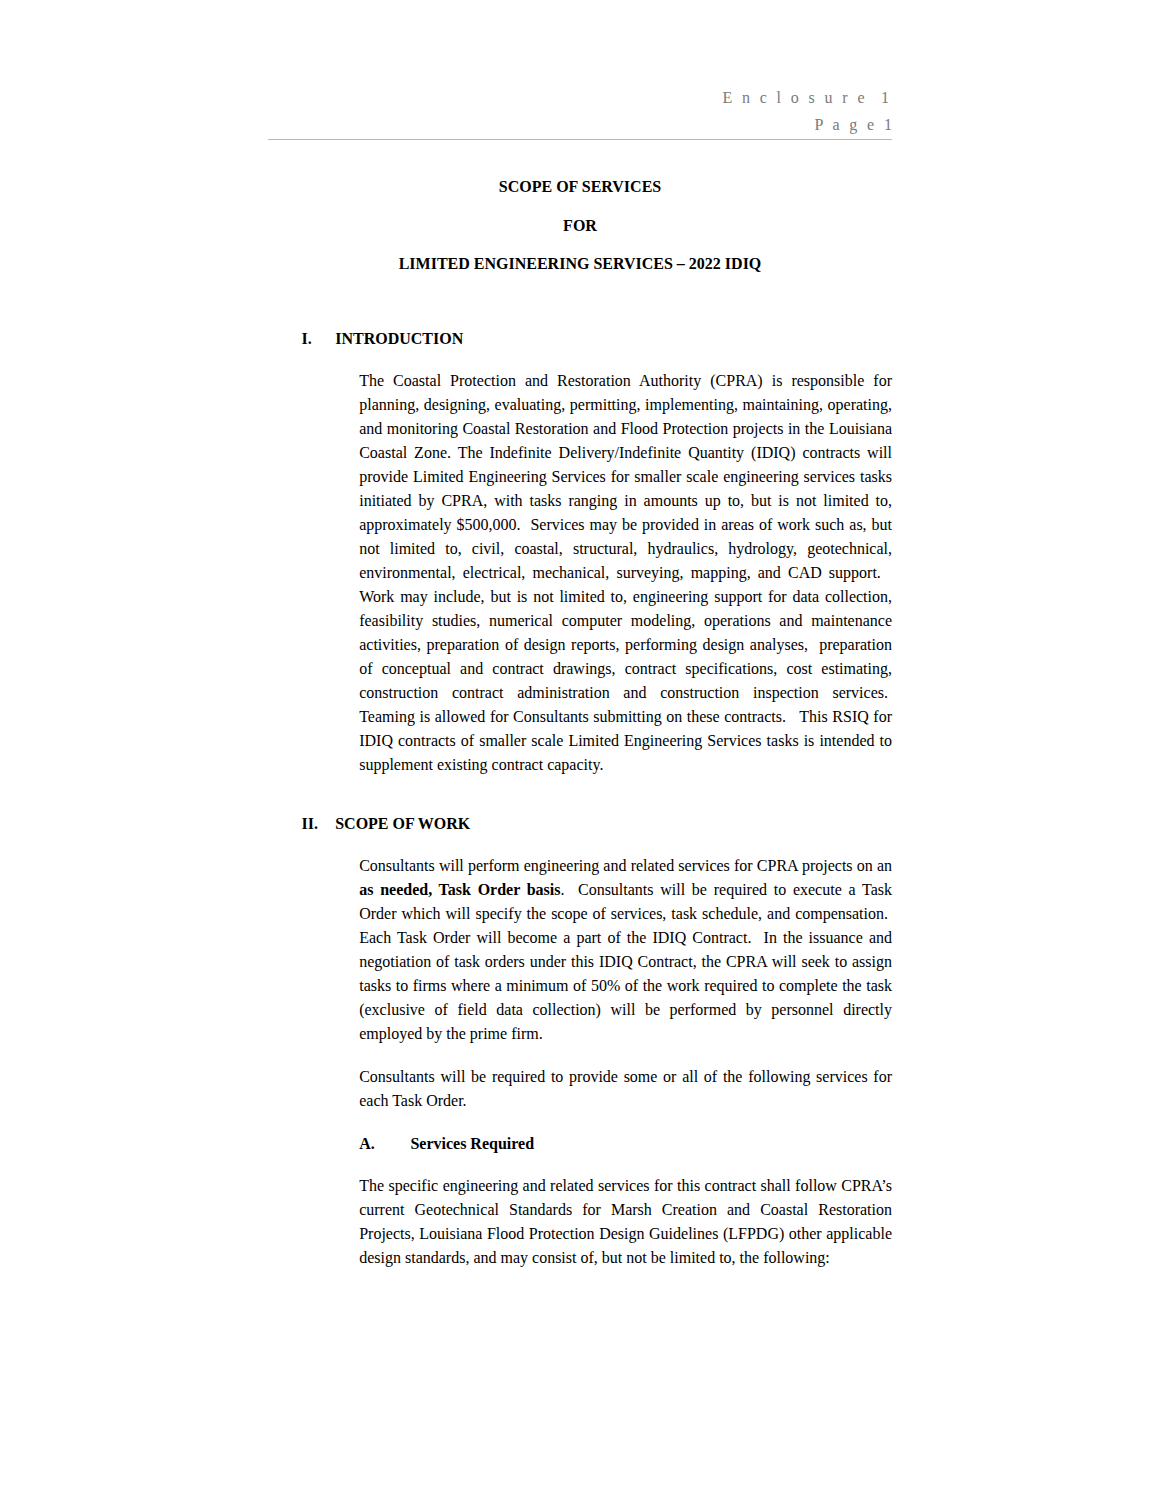E n c l o s u r e 1
P a g e 1
SCOPE OF SERVICES
FOR
LIMITED ENGINEERING SERVICES – 2022 IDIQ
I.
INTRODUCTION
The Coastal Protection and Restoration Authority (CPRA) is responsible for planning, designing, evaluating, permitting, implementing, maintaining, operating, and monitoring Coastal Restoration and Flood Protection projects in the Louisiana Coastal Zone. The Indefinite Delivery/Indefinite Quantity (IDIQ) contracts will provide Limited Engineering Services for smaller scale engineering services tasks initiated by CPRA, with tasks ranging in amounts up to, but is not limited to, approximately $500,000. Services may be provided in areas of work such as, but not limited to, civil, coastal, structural, hydraulics, hydrology, geotechnical, environmental, electrical, mechanical, surveying, mapping, and CAD support. Work may include, but is not limited to, engineering support for data collection, feasibility studies, numerical computer modeling, operations and maintenance activities, preparation of design reports, performing design analyses, preparation of conceptual and contract drawings, contract specifications, cost estimating, construction contract administration and construction inspection services. Teaming is allowed for Consultants submitting on these contracts. This RSIQ for IDIQ contracts of smaller scale Limited Engineering Services tasks is intended to supplement existing contract capacity.
II.
SCOPE OF WORK
Consultants will perform engineering and related services for CPRA projects on an as needed, Task Order basis. Consultants will be required to execute a Task Order which will specify the scope of services, task schedule, and compensation. Each Task Order will become a part of the IDIQ Contract. In the issuance and negotiation of task orders under this IDIQ Contract, the CPRA will seek to assign tasks to firms where a minimum of 50% of the work required to complete the task (exclusive of field data collection) will be performed by personnel directly employed by the prime firm.
Consultants will be required to provide some or all of the following services for each Task Order.
A.
Services Required
The specific engineering and related services for this contract shall follow CPRA’s current Geotechnical Standards for Marsh Creation and Coastal Restoration Projects, Louisiana Flood Protection Design Guidelines (LFPDG) other applicable design standards, and may consist of, but not be limited to, the following: